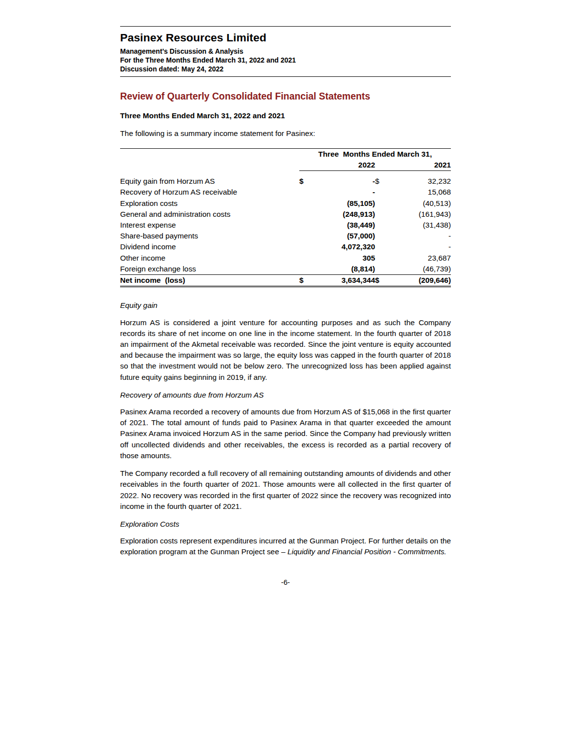Pasinex Resources Limited
Management’s Discussion & Analysis
For the Three Months Ended March 31, 2022 and 2021
Discussion dated: May 24, 2022
Review of Quarterly Consolidated Financial Statements
Three Months Ended March 31, 2022 and 2021
The following is a summary income statement for Pasinex:
| | Three Months Ended March 31, |
| | 2022 | 2021 |
| Equity gain from Horzum AS | $ | - | $ | 32,232 |
| Recovery of Horzum AS receivable | | - | | 15,068 |
| Exploration costs | | (85,105) | | (40,513) |
| General and administration costs | | (248,913) | | (161,943) |
| Interest expense | | (38,449) | | (31,438) |
| Share-based payments | | (57,000) | | - |
| Dividend income | | 4,072,320 | | - |
| Other income | | 305 | | 23,687 |
| Foreign exchange loss | | (8,814) | | (46,739) |
| Net income (loss) | $ | 3,634,344 | $ | (209,646) |
Equity gain
Horzum AS is considered a joint venture for accounting purposes and as such the Company records its share of net income on one line in the income statement. In the fourth quarter of 2018 an impairment of the Akmetal receivable was recorded. Since the joint venture is equity accounted and because the impairment was so large, the equity loss was capped in the fourth quarter of 2018 so that the investment would not be below zero. The unrecognized loss has been applied against future equity gains beginning in 2019, if any.
Recovery of amounts due from Horzum AS
Pasinex Arama recorded a recovery of amounts due from Horzum AS of $15,068 in the first quarter of 2021. The total amount of funds paid to Pasinex Arama in that quarter exceeded the amount Pasinex Arama invoiced Horzum AS in the same period. Since the Company had previously written off uncollected dividends and other receivables, the excess is recorded as a partial recovery of those amounts.
The Company recorded a full recovery of all remaining outstanding amounts of dividends and other receivables in the fourth quarter of 2021. Those amounts were all collected in the first quarter of 2022. No recovery was recorded in the first quarter of 2022 since the recovery was recognized into income in the fourth quarter of 2021.
Exploration Costs
Exploration costs represent expenditures incurred at the Gunman Project. For further details on the exploration program at the Gunman Project see – Liquidity and Financial Position - Commitments.
-6-